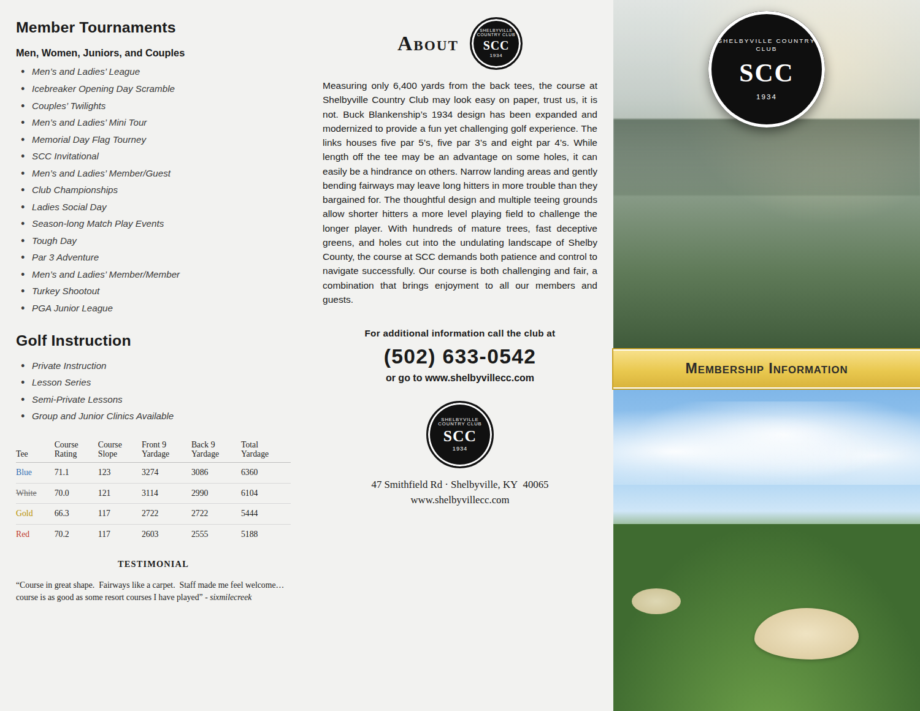Member Tournaments
Men, Women, Juniors, and Couples
Men’s and Ladies’ League
Icebreaker Opening Day Scramble
Couples’ Twilights
Men’s and Ladies’ Mini Tour
Memorial Day Flag Tourney
SCC Invitational
Men’s and Ladies’ Member/Guest
Club Championships
Ladies Social Day
Season-long Match Play Events
Tough Day
Par 3 Adventure
Men’s and Ladies’ Member/Member
Turkey Shootout
PGA Junior League
Golf Instruction
Private Instruction
Lesson Series
Semi-Private Lessons
Group and Junior Clinics Available
| Tee | Course Rating | Course Slope | Front 9 Yardage | Back 9 Yardage | Total Yardage |
| --- | --- | --- | --- | --- | --- |
| Blue | 71.1 | 123 | 3274 | 3086 | 6360 |
| White | 70.0 | 121 | 3114 | 2990 | 6104 |
| Gold | 66.3 | 117 | 2722 | 2722 | 5444 |
| Red | 70.2 | 117 | 2603 | 2555 | 5188 |
TESTIMONIAL
“Course in great shape. Fairways like a carpet. Staff made me feel welcome…course is as good as some resort courses I have played” - sixmilecreek
ABOUT
Shelbyville Country Club
SCC
1934
Measuring only 6,400 yards from the back tees, the course at Shelbyville Country Club may look easy on paper, trust us, it is not. Buck Blankenship’s 1934 design has been expanded and modernized to provide a fun yet challenging golf experience. The links houses five par 5’s, five par 3’s and eight par 4’s. While length off the tee may be an advantage on some holes, it can easily be a hindrance on others. Narrow landing areas and gently bending fairways may leave long hitters in more trouble than they bargained for. The thoughtful design and multiple teeing grounds allow shorter hitters a more level playing field to challenge the longer player. With hundreds of mature trees, fast deceptive greens, and holes cut into the undulating landscape of Shelby County, the course at SCC demands both patience and control to navigate successfully. Our course is both challenging and fair, a combination that brings enjoyment to all our members and guests.
For additional information call the club at
(502) 633-0542
or go to www.shelbyvillecc.com
Shelbyville Country Club
SCC
1934
47 Smithfield Rd · Shelbyville, KY 40065
www.shelbyvillecc.com
Shelbyville Country Club
SCC
1934
MEMBERSHIP INFORMATION